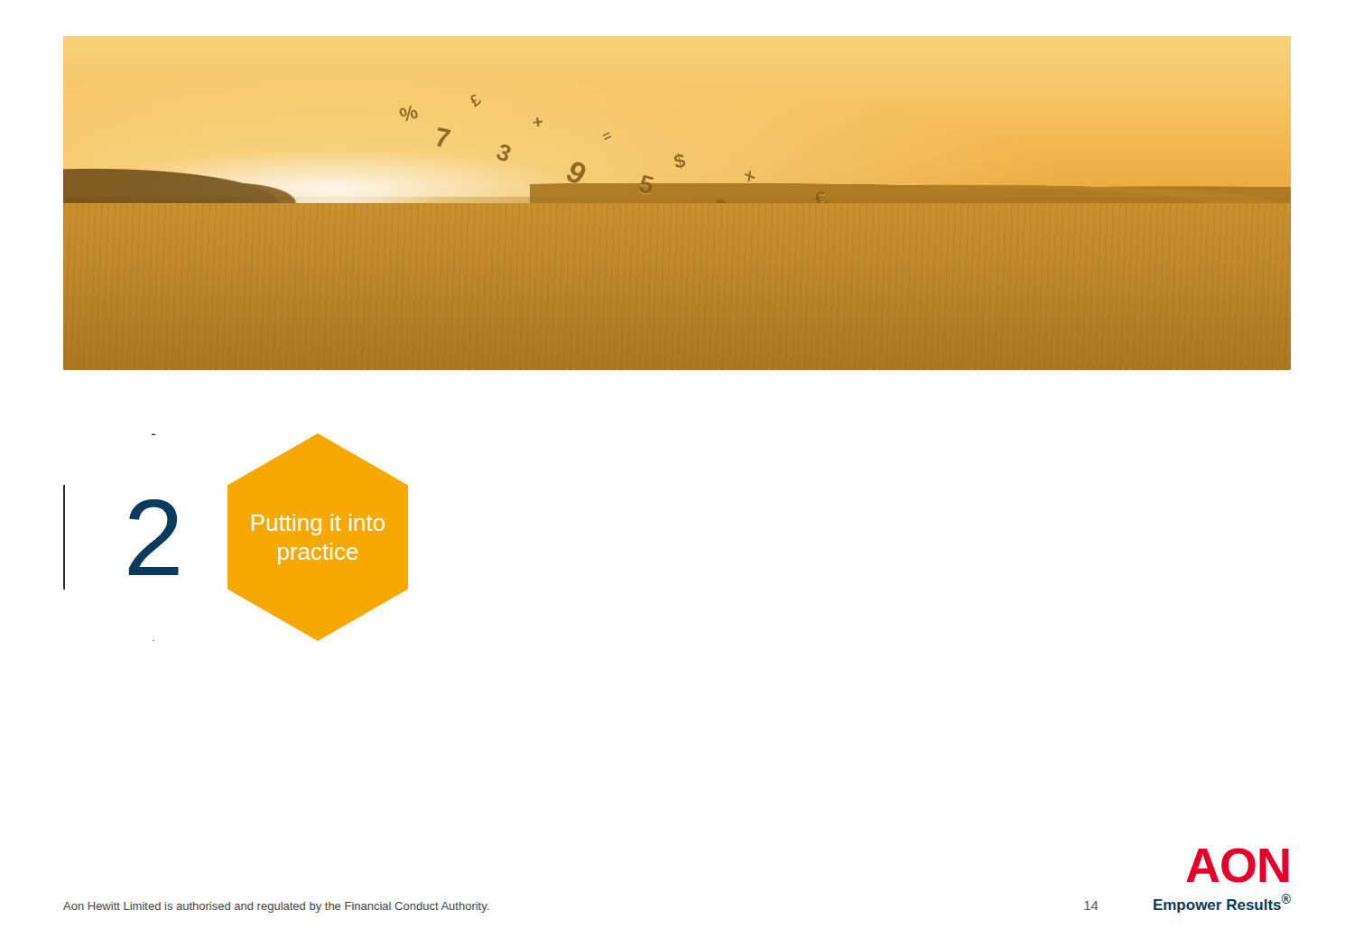% 7 £ 3 + 9 = 5 $ 0 x 2 € 8 ÷ 4 % 6 1 0 £ 3 9 5 +
2
Putting it into
practice
Aon Hewitt Limited is authorised and regulated by the Financial Conduct Authority.
14
AON
Empower Results®